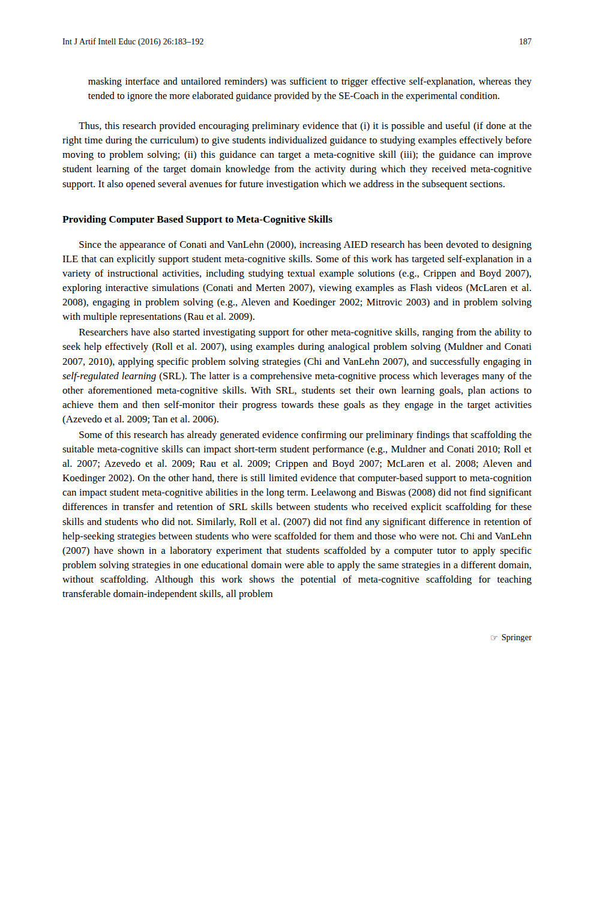Int J Artif Intell Educ (2016) 26:183–192 187
masking interface and untailored reminders) was sufficient to trigger effective self-explanation, whereas they tended to ignore the more elaborated guidance provided by the SE-Coach in the experimental condition.
Thus, this research provided encouraging preliminary evidence that (i) it is possible and useful (if done at the right time during the curriculum) to give students individualized guidance to studying examples effectively before moving to problem solving; (ii) this guidance can target a meta-cognitive skill (iii); the guidance can improve student learning of the target domain knowledge from the activity during which they received meta-cognitive support. It also opened several avenues for future investigation which we address in the subsequent sections.
Providing Computer Based Support to Meta-Cognitive Skills
Since the appearance of Conati and VanLehn (2000), increasing AIED research has been devoted to designing ILE that can explicitly support student meta-cognitive skills. Some of this work has targeted self-explanation in a variety of instructional activities, including studying textual example solutions (e.g., Crippen and Boyd 2007), exploring interactive simulations (Conati and Merten 2007), viewing examples as Flash videos (McLaren et al. 2008), engaging in problem solving (e.g., Aleven and Koedinger 2002; Mitrovic 2003) and in problem solving with multiple representations (Rau et al. 2009).
Researchers have also started investigating support for other meta-cognitive skills, ranging from the ability to seek help effectively (Roll et al. 2007), using examples during analogical problem solving (Muldner and Conati 2007, 2010), applying specific problem solving strategies (Chi and VanLehn 2007), and successfully engaging in self-regulated learning (SRL). The latter is a comprehensive meta-cognitive process which leverages many of the other aforementioned meta-cognitive skills. With SRL, students set their own learning goals, plan actions to achieve them and then self-monitor their progress towards these goals as they engage in the target activities (Azevedo et al. 2009; Tan et al. 2006).
Some of this research has already generated evidence confirming our preliminary findings that scaffolding the suitable meta-cognitive skills can impact short-term student performance (e.g., Muldner and Conati 2010; Roll et al. 2007; Azevedo et al. 2009; Rau et al. 2009; Crippen and Boyd 2007; McLaren et al. 2008; Aleven and Koedinger 2002). On the other hand, there is still limited evidence that computer-based support to meta-cognition can impact student meta-cognitive abilities in the long term. Leelawong and Biswas (2008) did not find significant differences in transfer and retention of SRL skills between students who received explicit scaffolding for these skills and students who did not. Similarly, Roll et al. (2007) did not find any significant difference in retention of help-seeking strategies between students who were scaffolded for them and those who were not. Chi and VanLehn (2007) have shown in a laboratory experiment that students scaffolded by a computer tutor to apply specific problem solving strategies in one educational domain were able to apply the same strategies in a different domain, without scaffolding. Although this work shows the potential of meta-cognitive scaffolding for teaching transferable domain-independent skills, all problem
☞Springer